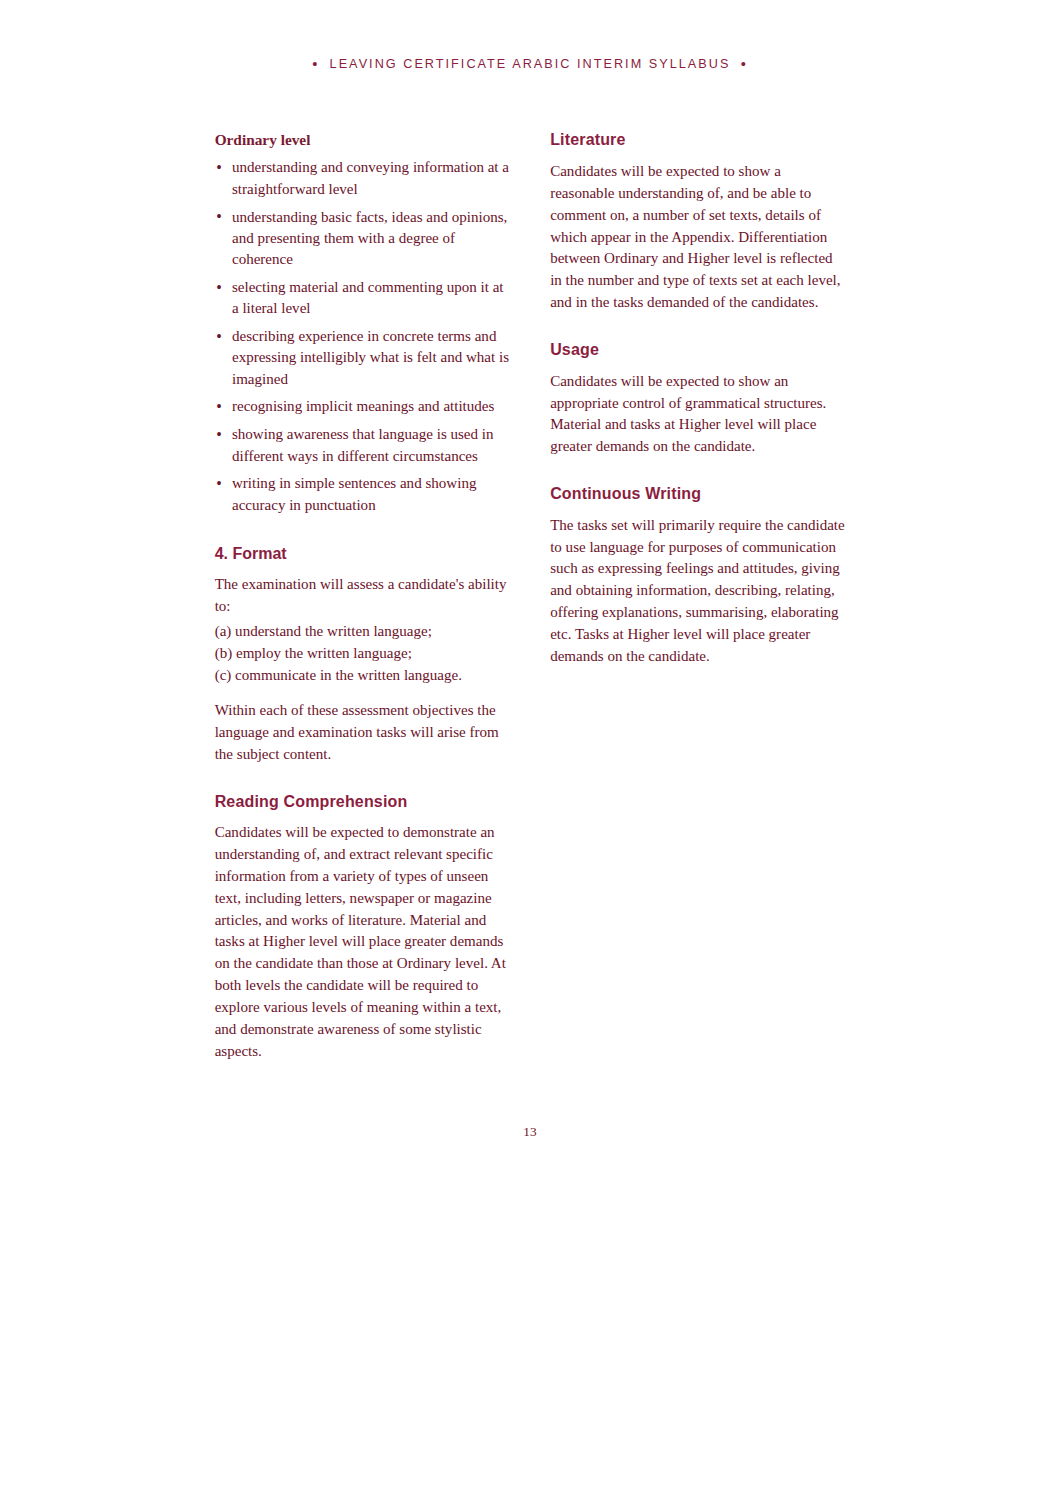•Leaving Certificate Arabic Interim Syllabus•
Ordinary level
understanding and conveying information at a straightforward level
understanding basic facts, ideas and opinions, and presenting them with a degree of coherence
selecting material and commenting upon it at a literal level
describing experience in concrete terms and expressing intelligibly what is felt and what is imagined
recognising implicit meanings and attitudes
showing awareness that language is used in different ways in different circumstances
writing in simple sentences and showing accuracy in punctuation
4. Format
The examination will assess a candidate's ability to:
(a) understand the written language;
(b) employ the written language;
(c) communicate in the written language.
Within each of these assessment objectives the language and examination tasks will arise from the subject content.
Reading Comprehension
Candidates will be expected to demonstrate an understanding of, and extract relevant specific information from a variety of types of unseen text, including letters, newspaper or magazine articles, and works of literature. Material and tasks at Higher level will place greater demands on the candidate than those at Ordinary level. At both levels the candidate will be required to explore various levels of meaning within a text, and demonstrate awareness of some stylistic aspects.
Literature
Candidates will be expected to show a reasonable understanding of, and be able to comment on, a number of set texts, details of which appear in the Appendix. Differentiation between Ordinary and Higher level is reflected in the number and type of texts set at each level, and in the tasks demanded of the candidates.
Usage
Candidates will be expected to show an appropriate control of grammatical structures. Material and tasks at Higher level will place greater demands on the candidate.
Continuous Writing
The tasks set will primarily require the candidate to use language for purposes of communication such as expressing feelings and attitudes, giving and obtaining information, describing, relating, offering explanations, summarising, elaborating etc. Tasks at Higher level will place greater demands on the candidate.
13